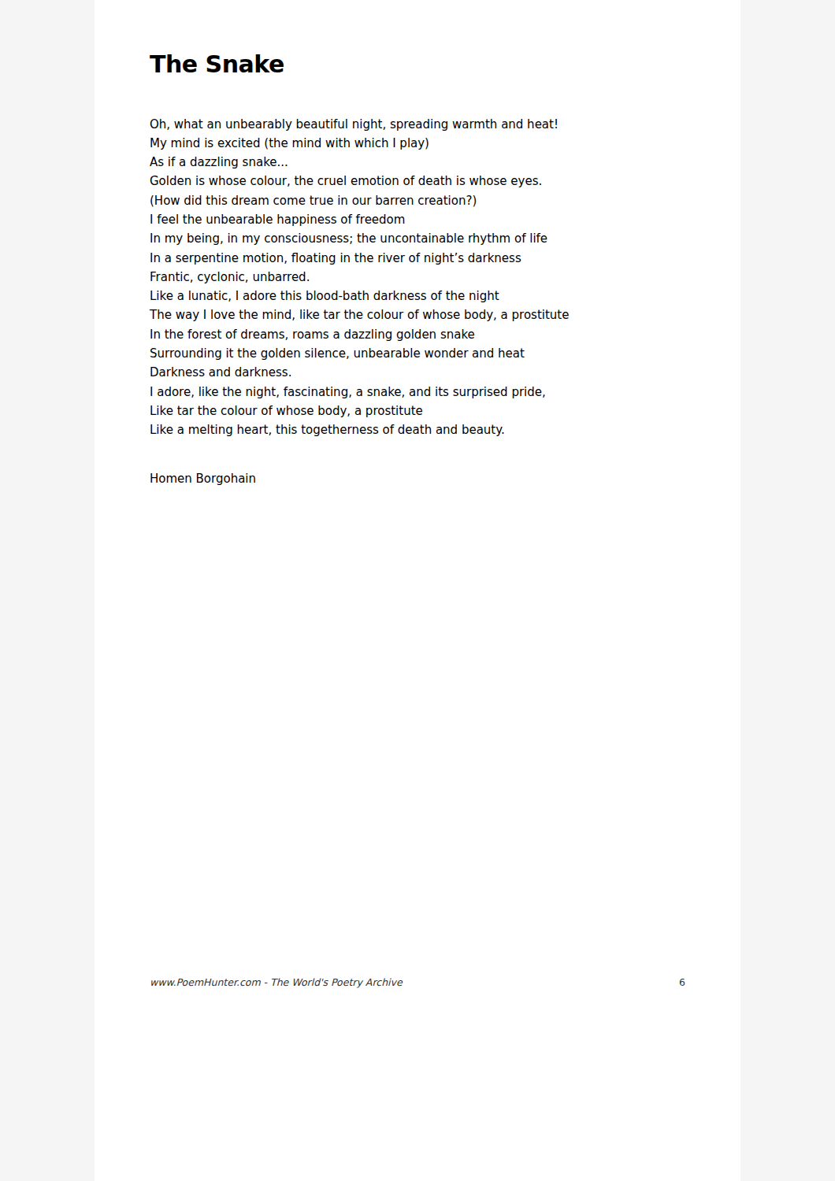The Snake
Oh, what an unbearably beautiful night, spreading warmth and heat! My mind is excited (the mind with which I play) As if a dazzling snake... Golden is whose colour, the cruel emotion of death is whose eyes. (How did this dream come true in our barren creation?) I feel the unbearable happiness of freedom In my being, in my consciousness; the uncontainable rhythm of life In a serpentine motion, floating in the river of night’s darkness Frantic, cyclonic, unbarred. Like a lunatic, I adore this blood-bath darkness of the night The way I love the mind, like tar the colour of whose body, a prostitute In the forest of dreams, roams a dazzling golden snake Surrounding it the golden silence, unbearable wonder and heat Darkness and darkness. I adore, like the night, fascinating, a snake, and its surprised pride, Like tar the colour of whose body, a prostitute Like a melting heart, this togetherness of death and beauty.
Homen Borgohain
www.PoemHunter.com - The World's Poetry Archive 6